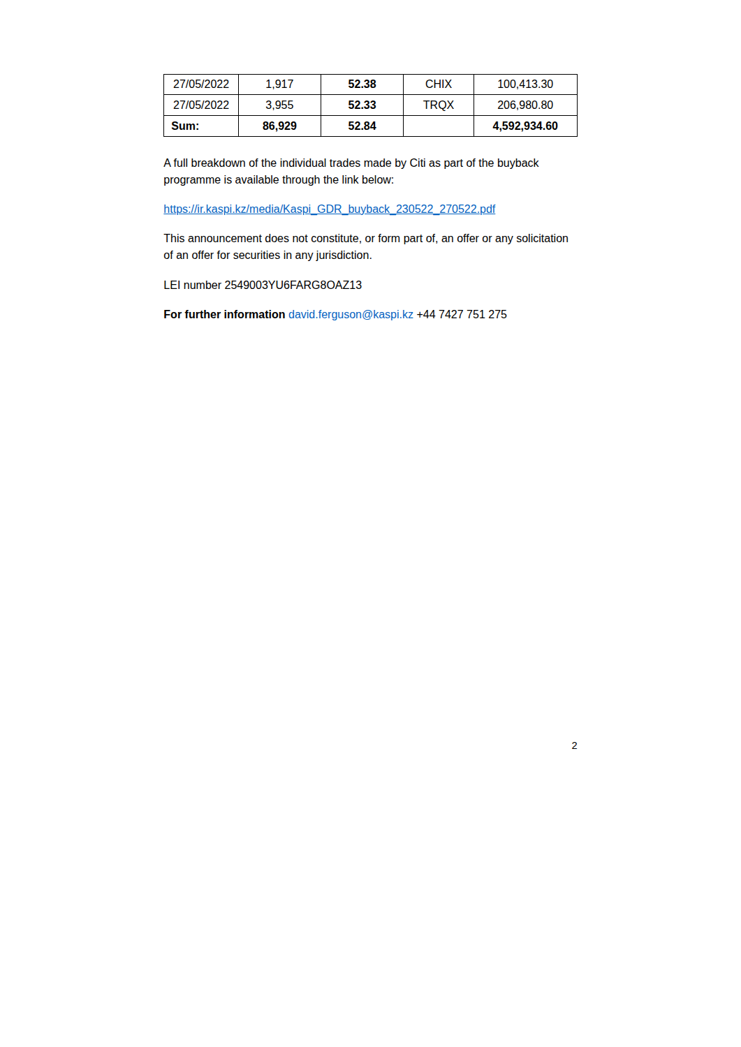| 27/05/2022 | 1,917 | 52.38 | CHIX | 100,413.30 |
| 27/05/2022 | 3,955 | 52.33 | TRQX | 206,980.80 |
| Sum: | 86,929 | 52.84 | | 4,592,934.60 |
A full breakdown of the individual trades made by Citi as part of the buyback programme is available through the link below:
https://ir.kaspi.kz/media/Kaspi_GDR_buyback_230522_270522.pdf
This announcement does not constitute, or form part of, an offer or any solicitation of an offer for securities in any jurisdiction.
LEI number 2549003YU6FARG8OAZ13
For further information david.ferguson@kaspi.kz +44 7427 751 275
2